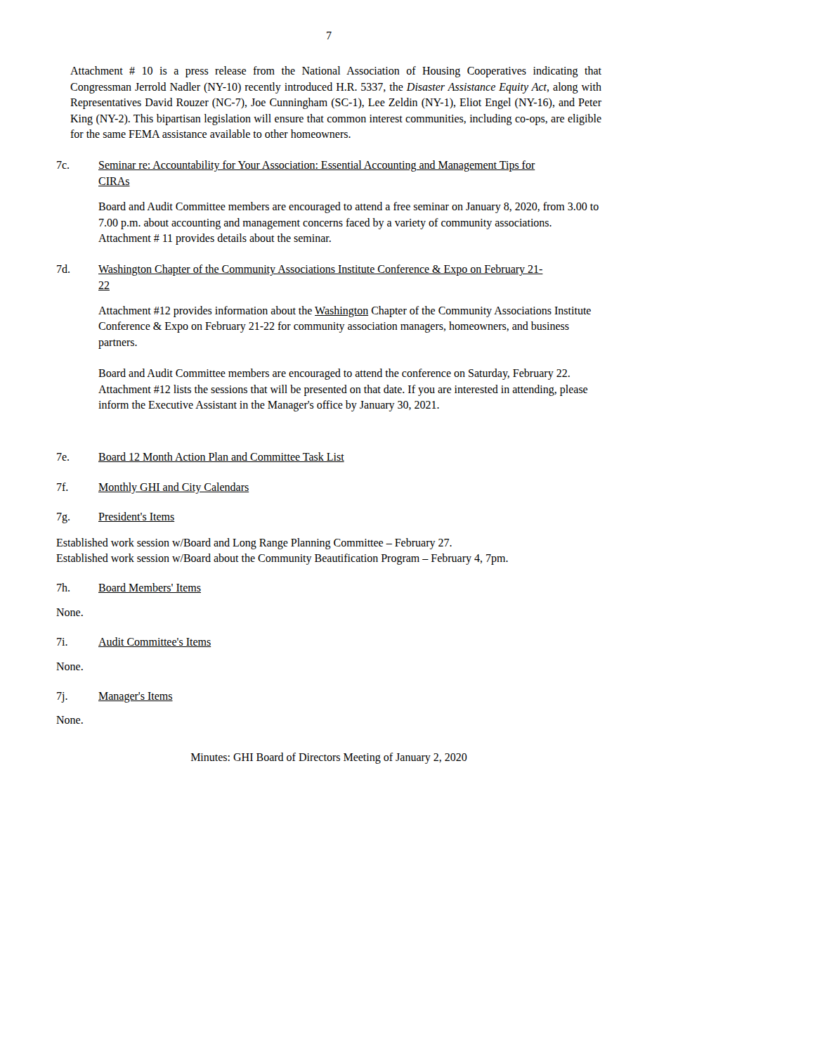7
Attachment # 10 is a press release from the National Association of Housing Cooperatives indicating that Congressman Jerrold Nadler (NY-10) recently introduced H.R. 5337, the Disaster Assistance Equity Act, along with Representatives David Rouzer (NC-7), Joe Cunningham (SC-1), Lee Zeldin (NY-1), Eliot Engel (NY-16), and Peter King (NY-2). This bipartisan legislation will ensure that common interest communities, including co-ops, are eligible for the same FEMA assistance available to other homeowners.
7c.
Seminar re: Accountability for Your Association: Essential Accounting and Management Tips for CIRAs
Board and Audit Committee members are encouraged to attend a free seminar on January 8, 2020, from 3.00 to 7.00 p.m. about accounting and management concerns faced by a variety of community associations. Attachment # 11 provides details about the seminar.
7d.
Washington Chapter of the Community Associations Institute Conference & Expo on February 21-22
Attachment #12 provides information about the Washington Chapter of the Community Associations Institute Conference & Expo on February 21-22 for community association managers, homeowners, and business partners.
Board and Audit Committee members are encouraged to attend the conference on Saturday, February 22. Attachment #12 lists the sessions that will be presented on that date. If you are interested in attending, please inform the Executive Assistant in the Manager's office by January 30, 2021.
7e.
Board 12 Month Action Plan and Committee Task List
7f.
Monthly GHI and City Calendars
7g.
President's Items
Established work session w/Board and Long Range Planning Committee – February 27.
Established work session w/Board about the Community Beautification Program – February 4, 7pm.
7h.
Board Members' Items
None.
7i.
Audit Committee's Items
None.
7j.
Manager's Items
None.
Minutes: GHI Board of Directors Meeting of January 2, 2020